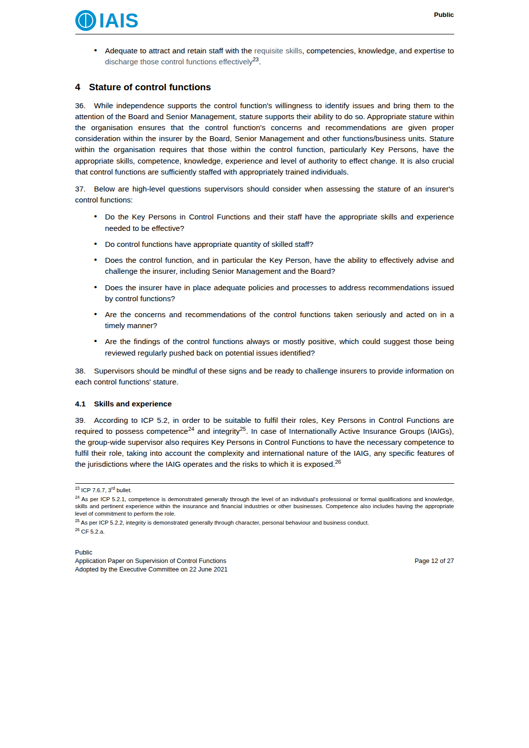IAIS
Public
Adequate to attract and retain staff with the requisite skills, competencies, knowledge, and expertise to discharge those control functions effectively23.
4 Stature of control functions
36. While independence supports the control function's willingness to identify issues and bring them to the attention of the Board and Senior Management, stature supports their ability to do so. Appropriate stature within the organisation ensures that the control function's concerns and recommendations are given proper consideration within the insurer by the Board, Senior Management and other functions/business units. Stature within the organisation requires that those within the control function, particularly Key Persons, have the appropriate skills, competence, knowledge, experience and level of authority to effect change. It is also crucial that control functions are sufficiently staffed with appropriately trained individuals.
37. Below are high-level questions supervisors should consider when assessing the stature of an insurer's control functions:
Do the Key Persons in Control Functions and their staff have the appropriate skills and experience needed to be effective?
Do control functions have appropriate quantity of skilled staff?
Does the control function, and in particular the Key Person, have the ability to effectively advise and challenge the insurer, including Senior Management and the Board?
Does the insurer have in place adequate policies and processes to address recommendations issued by control functions?
Are the concerns and recommendations of the control functions taken seriously and acted on in a timely manner?
Are the findings of the control functions always or mostly positive, which could suggest those being reviewed regularly pushed back on potential issues identified?
38. Supervisors should be mindful of these signs and be ready to challenge insurers to provide information on each control functions' stature.
4.1 Skills and experience
39. According to ICP 5.2, in order to be suitable to fulfil their roles, Key Persons in Control Functions are required to possess competence24 and integrity25. In case of Internationally Active Insurance Groups (IAIGs), the group-wide supervisor also requires Key Persons in Control Functions to have the necessary competence to fulfil their role, taking into account the complexity and international nature of the IAIG, any specific features of the jurisdictions where the IAIG operates and the risks to which it is exposed.26
23 ICP 7.6.7, 3rd bullet.
24 As per ICP 5.2.1, competence is demonstrated generally through the level of an individual's professional or formal qualifications and knowledge, skills and pertinent experience within the insurance and financial industries or other businesses. Competence also includes having the appropriate level of commitment to perform the role.
25 As per ICP 5.2.2, integrity is demonstrated generally through character, personal behaviour and business conduct.
26 CF 5.2.a.
Public
Application Paper on Supervision of Control Functions
Adopted by the Executive Committee on 22 June 2021
Page 12 of 27